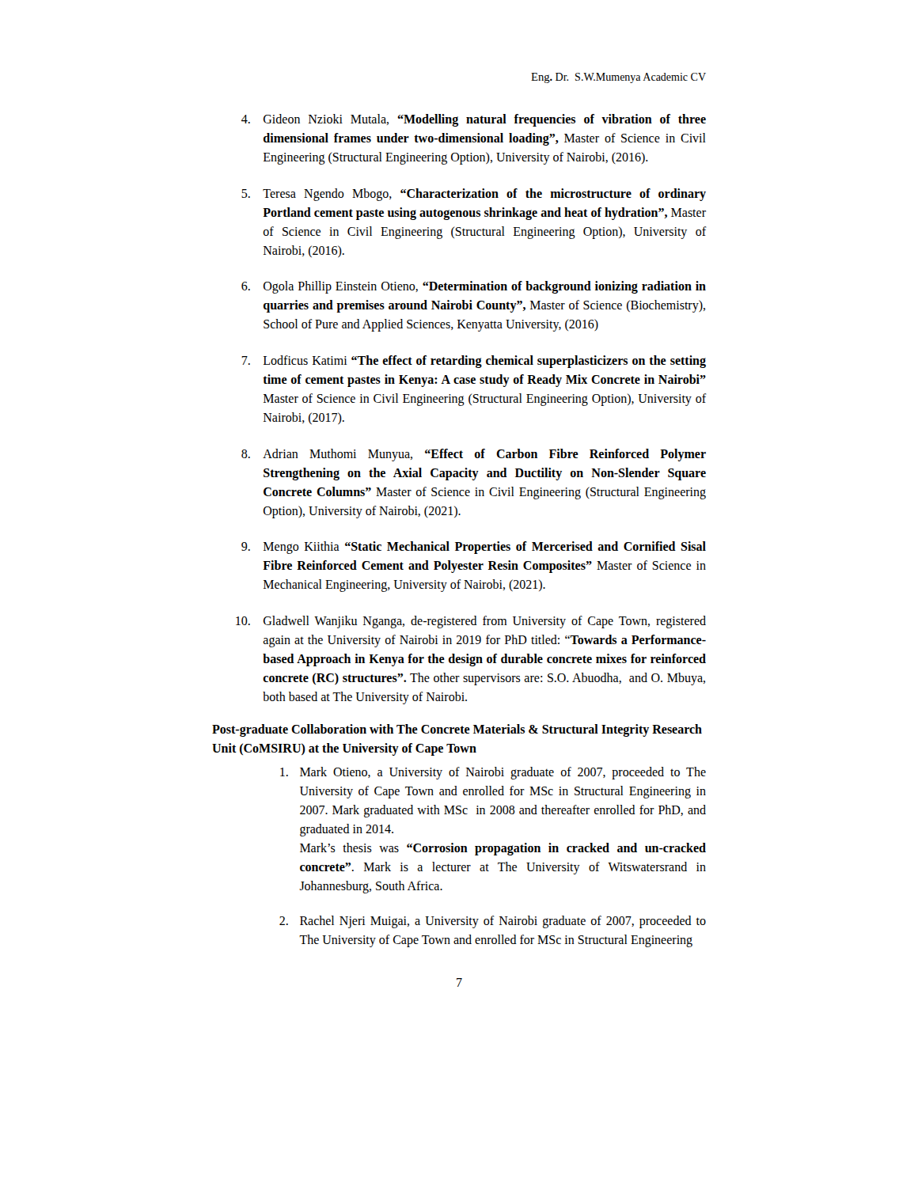Eng. Dr. S.W.Mumenya Academic CV
Gideon Nzioki Mutala, “Modelling natural frequencies of vibration of three dimensional frames under two-dimensional loading”, Master of Science in Civil Engineering (Structural Engineering Option), University of Nairobi, (2016).
Teresa Ngendo Mbogo, “Characterization of the microstructure of ordinary Portland cement paste using autogenous shrinkage and heat of hydration”, Master of Science in Civil Engineering (Structural Engineering Option), University of Nairobi, (2016).
Ogola Phillip Einstein Otieno, “Determination of background ionizing radiation in quarries and premises around Nairobi County”, Master of Science (Biochemistry), School of Pure and Applied Sciences, Kenyatta University, (2016)
Lodficus Katimi “The effect of retarding chemical superplasticizers on the setting time of cement pastes in Kenya: A case study of Ready Mix Concrete in Nairobi” Master of Science in Civil Engineering (Structural Engineering Option), University of Nairobi, (2017).
Adrian Muthomi Munyua, “Effect of Carbon Fibre Reinforced Polymer Strengthening on the Axial Capacity and Ductility on Non-Slender Square Concrete Columns” Master of Science in Civil Engineering (Structural Engineering Option), University of Nairobi, (2021).
Mengo Kiithia “Static Mechanical Properties of Mercerised and Cornified Sisal Fibre Reinforced Cement and Polyester Resin Composites” Master of Science in Mechanical Engineering, University of Nairobi, (2021).
Gladwell Wanjiku Nganga, de-registered from University of Cape Town, registered again at the University of Nairobi in 2019 for PhD titled: “Towards a Performance-based Approach in Kenya for the design of durable concrete mixes for reinforced concrete (RC) structures”. The other supervisors are: S.O. Abuodha, and O. Mbuya, both based at The University of Nairobi.
Post-graduate Collaboration with The Concrete Materials & Structural Integrity Research Unit (CoMSIRU) at the University of Cape Town
Mark Otieno, a University of Nairobi graduate of 2007, proceeded to The University of Cape Town and enrolled for MSc in Structural Engineering in 2007. Mark graduated with MSc in 2008 and thereafter enrolled for PhD, and graduated in 2014.
Mark’s thesis was “Corrosion propagation in cracked and un-cracked concrete”. Mark is a lecturer at The University of Witswatersrand in Johannesburg, South Africa.
Rachel Njeri Muigai, a University of Nairobi graduate of 2007, proceeded to The University of Cape Town and enrolled for MSc in Structural Engineering
7